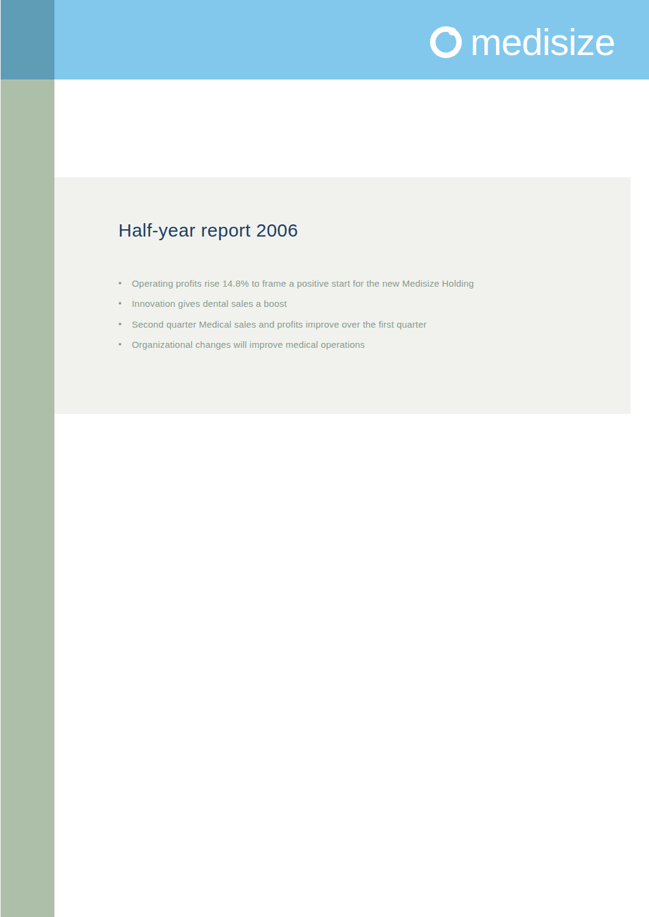medisize
Half-year report 2006
Operating profits rise 14.8% to frame a positive start for the new Medisize Holding
Innovation gives dental sales a boost
Second quarter Medical sales and profits improve over the first quarter
Organizational changes will improve medical operations